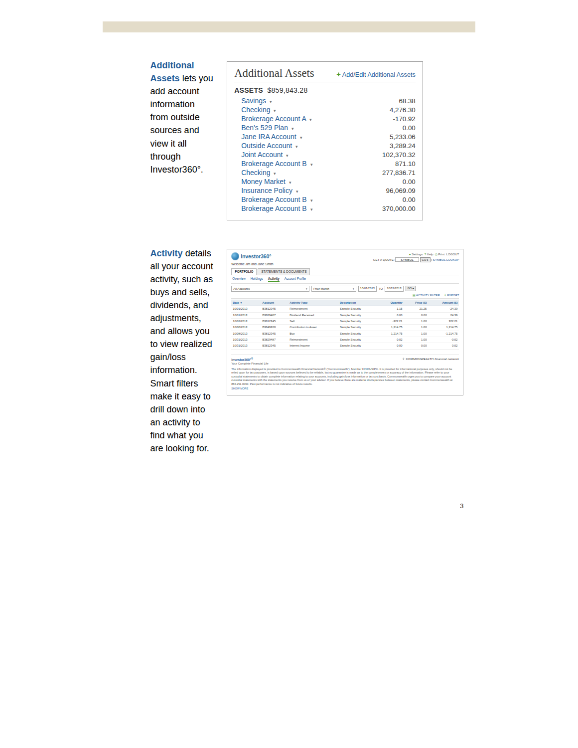Additional Assets lets you add account information from outside sources and view it all through Investor360°.
Additional Assets
+ Add/Edit Additional Assets
ASSETS $859,843.28
| Savings ▾ | 68.38 |
| Checking ▾ | 4,276.30 |
| Brokerage Account A ▾ | -170.92 |
| Ben's 529 Plan ▾ | 0.00 |
| Jane IRA Account ▾ | 5,233.06 |
| Outside Account ▾ | 3,289.24 |
| Joint Account ▾ | 102,370.32 |
| Brokerage Account B ▾ | 871.10 |
| Checking ▾ | 277,836.71 |
| Money Market ▾ | 0.00 |
| Insurance Policy ▾ | 96,069.09 |
| Brokerage Account B ▾ | 0.00 |
| Brokerage Account B ▾ | 370,000.00 |
Activity details all your account activity, such as buys and sells, dividends, and adjustments, and allows you to view realized gain/loss information. Smart filters make it easy to drill down into an activity to find what you are looking for.
Investor360°
● Settings ? Help ⎙ Print LOGOUT
GET A QUOTE: SYMBOL GO ▸ | SYMBOL LOOKUP
Welcome Jim and Jane Smith
PORTFOLIO
STATEMENTS & DOCUMENTS
Overview
Holdings
Activity
Account Profile
All Accounts ▾
Prior Month ▾
10/01/2013
TO
10/31/2013
GO ▸
▤ ACTIVITY FILTER
⇩ EXPORT
| Date ▼ | Account | Activity Type | Description | Quantity | Price ($) | Amount ($) |
| --- | --- | --- | --- | --- | --- | --- |
| 10/01/2013 | B3812345 | Reinvestment | Sample Security | 1.15 | 21.25 | -24.39 |
| 10/01/2013 | B3829487 | Dividend Received | Sample Security | 0.00 | 0.00 | 24.39 |
| 10/02/2013 | B3812345 | Sell | Sample Security | -322.21 | 1.00 | 322.21 |
| 10/08/2013 | B3849328 | Contribution to Asset | Sample Security | 1,214.75 | 1.00 | 1,214.75 |
| 10/08/2013 | B3812345 | Buy | Sample Security | 1,214.75 | 1.00 | -1,214.75 |
| 10/31/2013 | B3829487 | Reinvestment | Sample Security | 0.02 | 1.00 | -0.02 |
| 10/31/2013 | B3812345 | Interest Income | Sample Security | 0.00 | 0.00 | 0.02 |
⚘ COMMONWEALTH financial network
Investor360°®
Your Complete Financial Life
The information displayed is provided to Commonwealth Financial Network® ("Commonwealth"), Member FINRA/SIPC. It is provided for informational purposes only, should not be relied upon for tax purposes, is based upon sources believed to be reliable, but no guarantee is made as to the completeness or accuracy of the information. Please refer to your custodial statements to obtain complete information relating to your accounts, including gain/loss information or tax cost basis. Commonwealth urges you to compare your account custodial statements with the statements you receive from us or your advisor. If you believe there are material discrepancies between statements, please contact Commonwealth at 866.251.0060. Past performance is not indicative of future results.
SHOW MORE
3